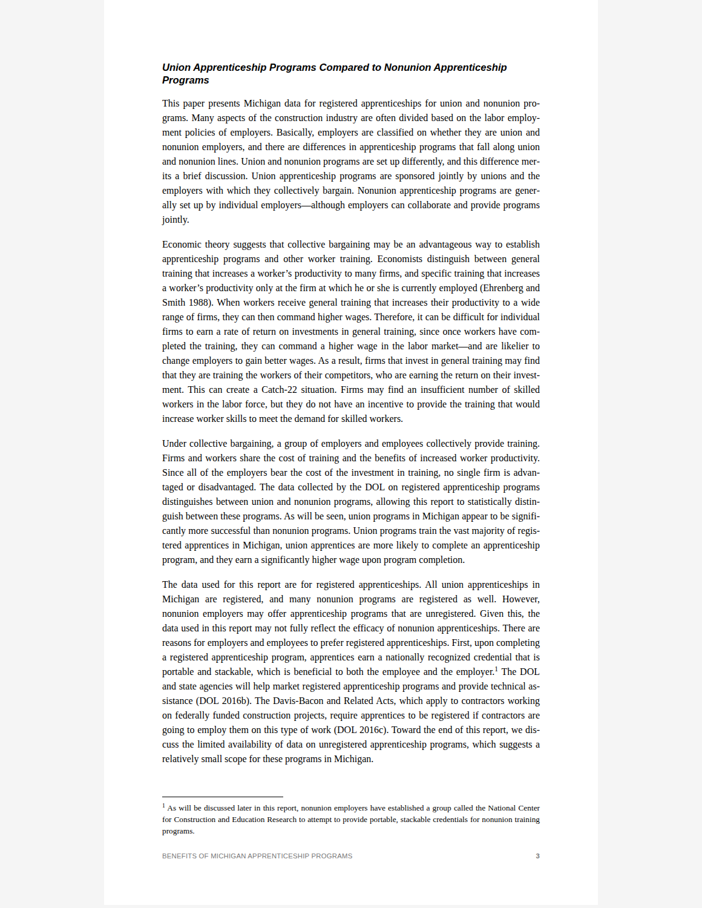Union Apprenticeship Programs Compared to Nonunion Apprenticeship Programs
This paper presents Michigan data for registered apprenticeships for union and nonunion programs. Many aspects of the construction industry are often divided based on the labor employment policies of employers. Basically, employers are classified on whether they are union and nonunion employers, and there are differences in apprenticeship programs that fall along union and nonunion lines. Union and nonunion programs are set up differently, and this difference merits a brief discussion. Union apprenticeship programs are sponsored jointly by unions and the employers with which they collectively bargain. Nonunion apprenticeship programs are generally set up by individual employers—although employers can collaborate and provide programs jointly.
Economic theory suggests that collective bargaining may be an advantageous way to establish apprenticeship programs and other worker training. Economists distinguish between general training that increases a worker’s productivity to many firms, and specific training that increases a worker’s productivity only at the firm at which he or she is currently employed (Ehrenberg and Smith 1988). When workers receive general training that increases their productivity to a wide range of firms, they can then command higher wages. Therefore, it can be difficult for individual firms to earn a rate of return on investments in general training, since once workers have completed the training, they can command a higher wage in the labor market—and are likelier to change employers to gain better wages. As a result, firms that invest in general training may find that they are training the workers of their competitors, who are earning the return on their investment. This can create a Catch-22 situation. Firms may find an insufficient number of skilled workers in the labor force, but they do not have an incentive to provide the training that would increase worker skills to meet the demand for skilled workers.
Under collective bargaining, a group of employers and employees collectively provide training. Firms and workers share the cost of training and the benefits of increased worker productivity. Since all of the employers bear the cost of the investment in training, no single firm is advantaged or disadvantaged. The data collected by the DOL on registered apprenticeship programs distinguishes between union and nonunion programs, allowing this report to statistically distinguish between these programs. As will be seen, union programs in Michigan appear to be significantly more successful than nonunion programs. Union programs train the vast majority of registered apprentices in Michigan, union apprentices are more likely to complete an apprenticeship program, and they earn a significantly higher wage upon program completion.
The data used for this report are for registered apprenticeships. All union apprenticeships in Michigan are registered, and many nonunion programs are registered as well. However, nonunion employers may offer apprenticeship programs that are unregistered. Given this, the data used in this report may not fully reflect the efficacy of nonunion apprenticeships. There are reasons for employers and employees to prefer registered apprenticeships. First, upon completing a registered apprenticeship program, apprentices earn a nationally recognized credential that is portable and stackable, which is beneficial to both the employee and the employer.1 The DOL and state agencies will help market registered apprenticeship programs and provide technical assistance (DOL 2016b). The Davis-Bacon and Related Acts, which apply to contractors working on federally funded construction projects, require apprentices to be registered if contractors are going to employ them on this type of work (DOL 2016c). Toward the end of this report, we discuss the limited availability of data on unregistered apprenticeship programs, which suggests a relatively small scope for these programs in Michigan.
1 As will be discussed later in this report, nonunion employers have established a group called the National Center for Construction and Education Research to attempt to provide portable, stackable credentials for nonunion training programs.
BENEFITS OF MICHIGAN APPRENTICESHIP PROGRAMS 3